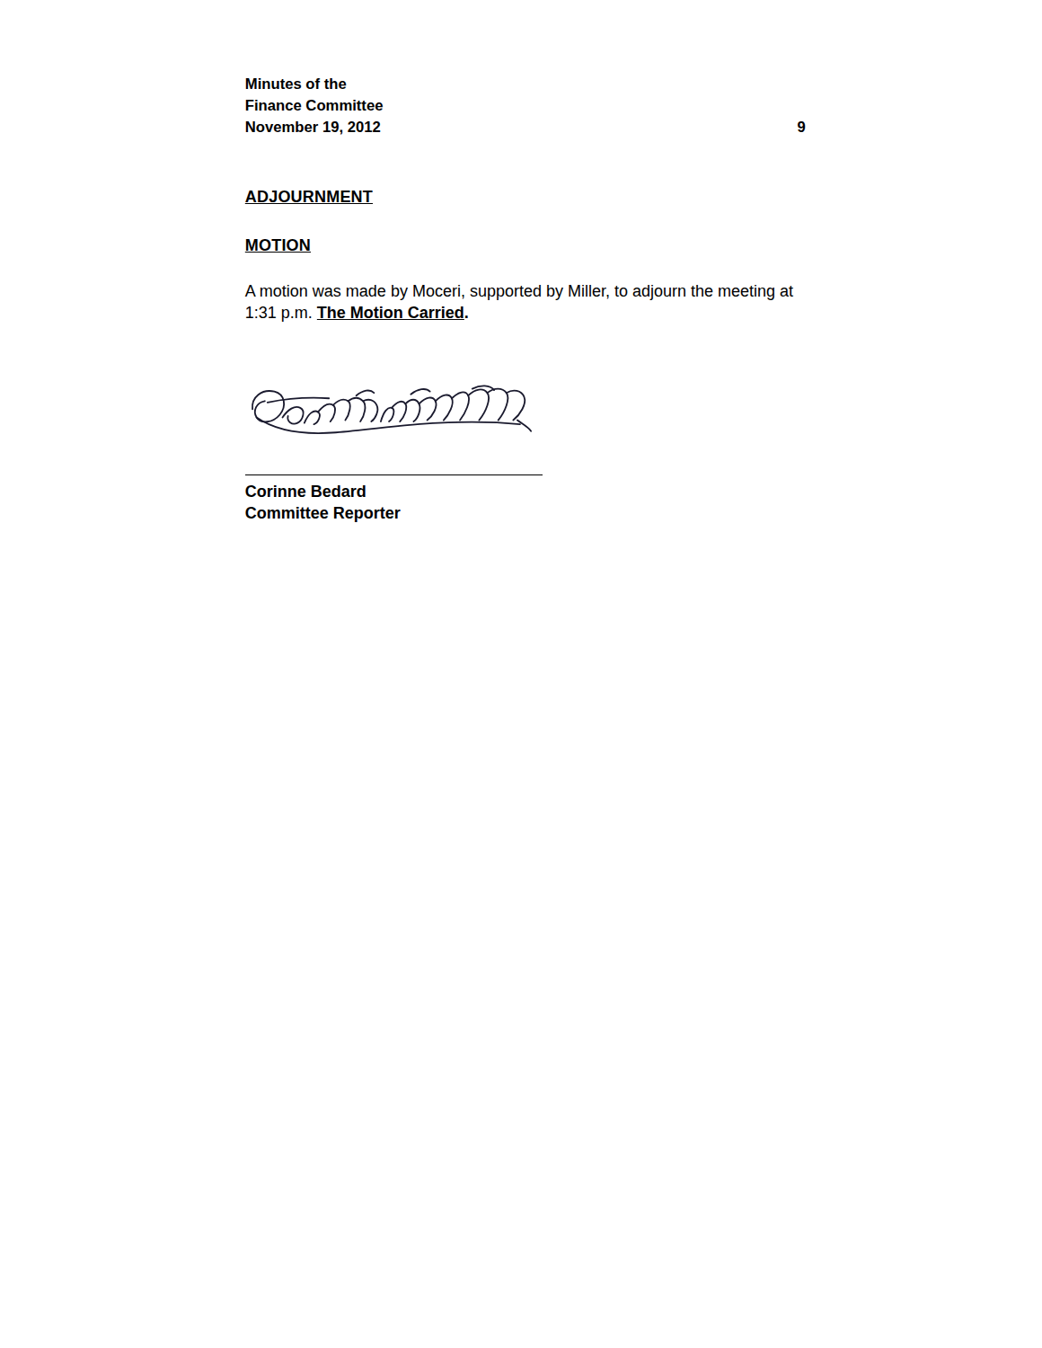Minutes of the
Finance Committee
November 19, 2012 9
ADJOURNMENT
MOTION
A motion was made by Moceri, supported by Miller, to adjourn the meeting at 1:31 p.m. The Motion Carried.
Corinne Bedard
Committee Reporter